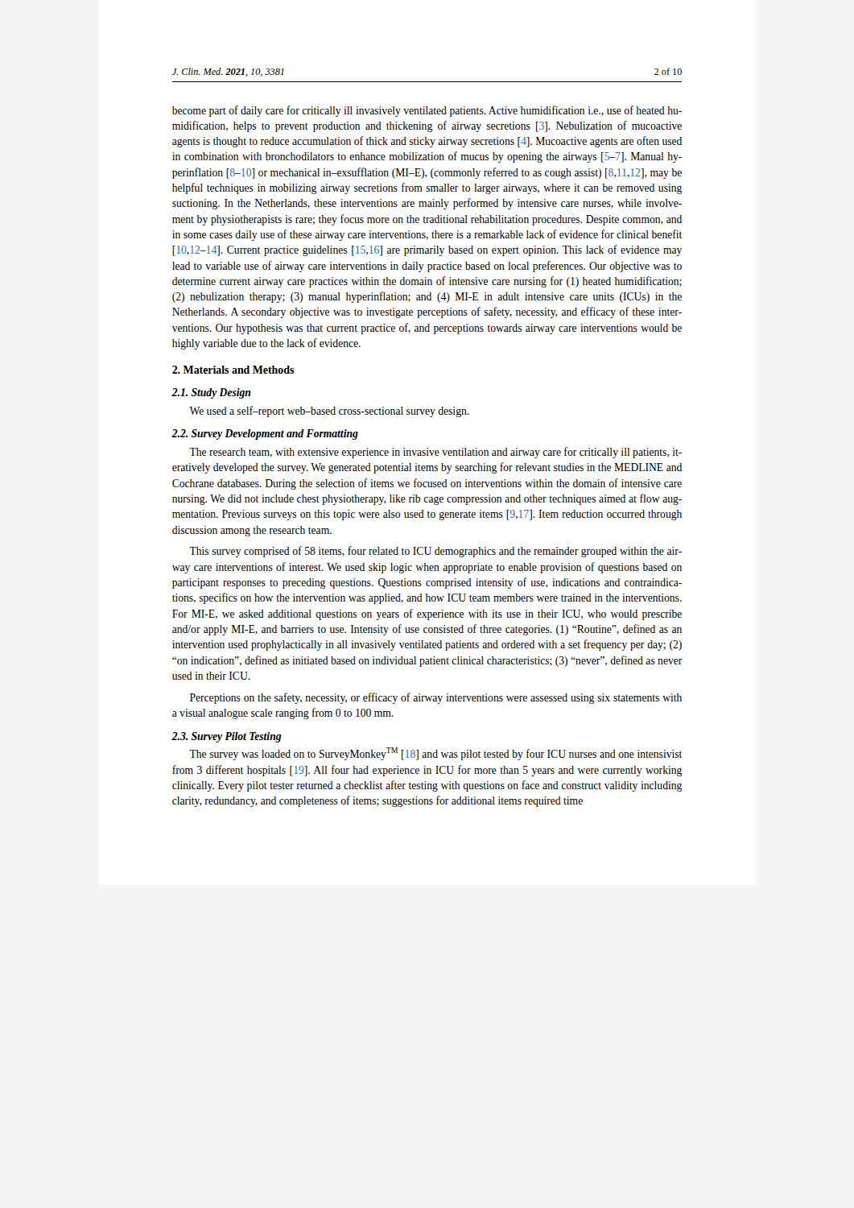J. Clin. Med. 2021, 10, 3381 2 of 10
become part of daily care for critically ill invasively ventilated patients. Active humidification i.e., use of heated humidification, helps to prevent production and thickening of airway secretions [3]. Nebulization of mucoactive agents is thought to reduce accumulation of thick and sticky airway secretions [4]. Mucoactive agents are often used in combination with bronchodilators to enhance mobilization of mucus by opening the airways [5–7]. Manual hyperinflation [8–10] or mechanical in–exsufflation (MI–E), (commonly referred to as cough assist) [8,11,12], may be helpful techniques in mobilizing airway secretions from smaller to larger airways, where it can be removed using suctioning. In the Netherlands, these interventions are mainly performed by intensive care nurses, while involvement by physiotherapists is rare; they focus more on the traditional rehabilitation procedures. Despite common, and in some cases daily use of these airway care interventions, there is a remarkable lack of evidence for clinical benefit [10,12–14]. Current practice guidelines [15,16] are primarily based on expert opinion. This lack of evidence may lead to variable use of airway care interventions in daily practice based on local preferences. Our objective was to determine current airway care practices within the domain of intensive care nursing for (1) heated humidification; (2) nebulization therapy; (3) manual hyperinflation; and (4) MI-E in adult intensive care units (ICUs) in the Netherlands. A secondary objective was to investigate perceptions of safety, necessity, and efficacy of these interventions. Our hypothesis was that current practice of, and perceptions towards airway care interventions would be highly variable due to the lack of evidence.
2. Materials and Methods
2.1. Study Design
We used a self–report web–based cross-sectional survey design.
2.2. Survey Development and Formatting
The research team, with extensive experience in invasive ventilation and airway care for critically ill patients, iteratively developed the survey. We generated potential items by searching for relevant studies in the MEDLINE and Cochrane databases. During the selection of items we focused on interventions within the domain of intensive care nursing. We did not include chest physiotherapy, like rib cage compression and other techniques aimed at flow augmentation. Previous surveys on this topic were also used to generate items [9,17]. Item reduction occurred through discussion among the research team.
This survey comprised of 58 items, four related to ICU demographics and the remainder grouped within the airway care interventions of interest. We used skip logic when appropriate to enable provision of questions based on participant responses to preceding questions. Questions comprised intensity of use, indications and contraindications, specifics on how the intervention was applied, and how ICU team members were trained in the interventions. For MI-E, we asked additional questions on years of experience with its use in their ICU, who would prescribe and/or apply MI-E, and barriers to use. Intensity of use consisted of three categories. (1) “Routine”, defined as an intervention used prophylactically in all invasively ventilated patients and ordered with a set frequency per day; (2) “on indication”, defined as initiated based on individual patient clinical characteristics; (3) “never”, defined as never used in their ICU.
Perceptions on the safety, necessity, or efficacy of airway interventions were assessed using six statements with a visual analogue scale ranging from 0 to 100 mm.
2.3. Survey Pilot Testing
The survey was loaded on to SurveyMonkeyTM [18] and was pilot tested by four ICU nurses and one intensivist from 3 different hospitals [19]. All four had experience in ICU for more than 5 years and were currently working clinically. Every pilot tester returned a checklist after testing with questions on face and construct validity including clarity, redundancy, and completeness of items; suggestions for additional items required time